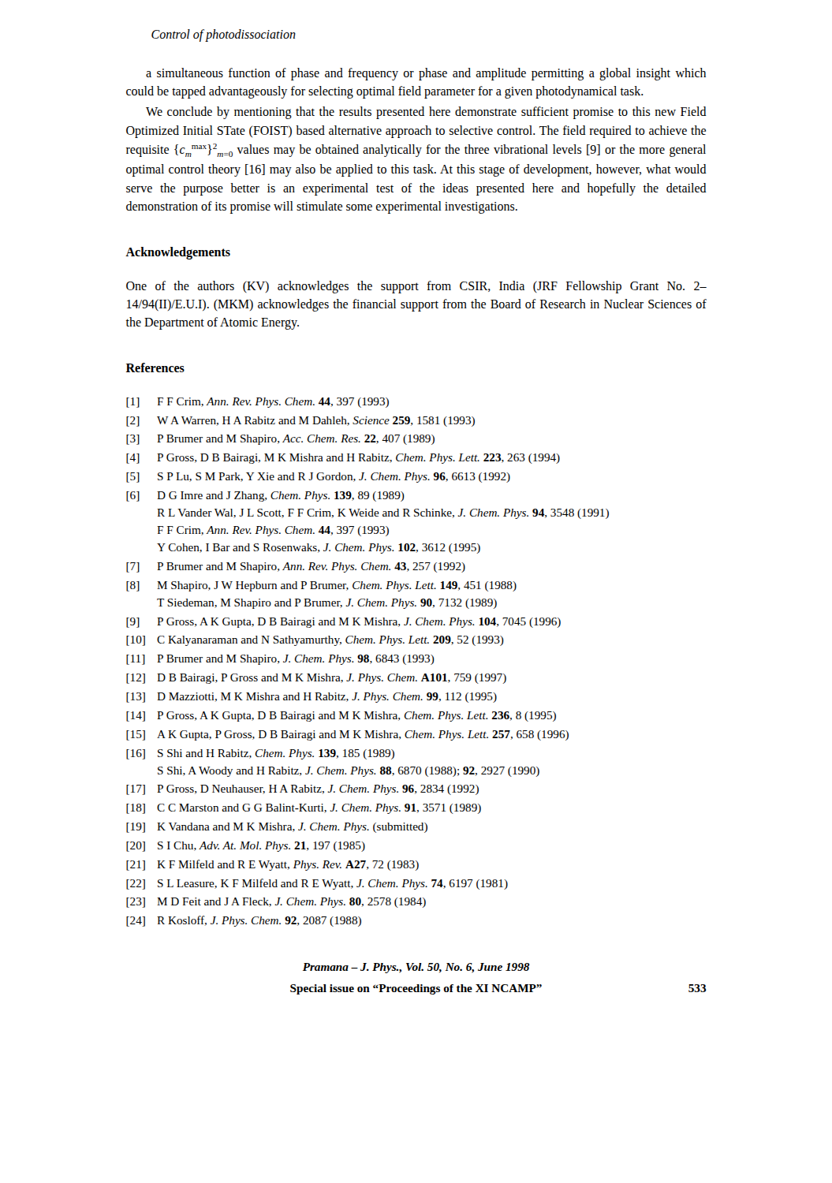Control of photodissociation
a simultaneous function of phase and frequency or phase and amplitude permitting a global insight which could be tapped advantageously for selecting optimal field parameter for a given photodynamical task.
We conclude by mentioning that the results presented here demonstrate sufficient promise to this new Field Optimized Initial STate (FOIST) based alternative approach to selective control. The field required to achieve the requisite {cmmax}2m=0 values may be obtained analytically for the three vibrational levels [9] or the more general optimal control theory [16] may also be applied to this task. At this stage of development, however, what would serve the purpose better is an experimental test of the ideas presented here and hopefully the detailed demonstration of its promise will stimulate some experimental investigations.
Acknowledgements
One of the authors (KV) acknowledges the support from CSIR, India (JRF Fellowship Grant No. 2–14/94(II)/E.U.I). (MKM) acknowledges the financial support from the Board of Research in Nuclear Sciences of the Department of Atomic Energy.
References
[1] F F Crim, Ann. Rev. Phys. Chem. 44, 397 (1993)
[2] W A Warren, H A Rabitz and M Dahleh, Science 259, 1581 (1993)
[3] P Brumer and M Shapiro, Acc. Chem. Res. 22, 407 (1989)
[4] P Gross, D B Bairagi, M K Mishra and H Rabitz, Chem. Phys. Lett. 223, 263 (1994)
[5] S P Lu, S M Park, Y Xie and R J Gordon, J. Chem. Phys. 96, 6613 (1992)
[6] D G Imre and J Zhang, Chem. Phys. 139, 89 (1989)
R L Vander Wal, J L Scott, F F Crim, K Weide and R Schinke, J. Chem. Phys. 94, 3548 (1991)
F F Crim, Ann. Rev. Phys. Chem. 44, 397 (1993)
Y Cohen, I Bar and S Rosenwaks, J. Chem. Phys. 102, 3612 (1995)
[7] P Brumer and M Shapiro, Ann. Rev. Phys. Chem. 43, 257 (1992)
[8] M Shapiro, J W Hepburn and P Brumer, Chem. Phys. Lett. 149, 451 (1988)
T Siedeman, M Shapiro and P Brumer, J. Chem. Phys. 90, 7132 (1989)
[9] P Gross, A K Gupta, D B Bairagi and M K Mishra, J. Chem. Phys. 104, 7045 (1996)
[10] C Kalyanaraman and N Sathyamurthy, Chem. Phys. Lett. 209, 52 (1993)
[11] P Brumer and M Shapiro, J. Chem. Phys. 98, 6843 (1993)
[12] D B Bairagi, P Gross and M K Mishra, J. Phys. Chem. A101, 759 (1997)
[13] D Mazziotti, M K Mishra and H Rabitz, J. Phys. Chem. 99, 112 (1995)
[14] P Gross, A K Gupta, D B Bairagi and M K Mishra, Chem. Phys. Lett. 236, 8 (1995)
[15] A K Gupta, P Gross, D B Bairagi and M K Mishra, Chem. Phys. Lett. 257, 658 (1996)
[16] S Shi and H Rabitz, Chem. Phys. 139, 185 (1989)
S Shi, A Woody and H Rabitz, J. Chem. Phys. 88, 6870 (1988); 92, 2927 (1990)
[17] P Gross, D Neuhauser, H A Rabitz, J. Chem. Phys. 96, 2834 (1992)
[18] C C Marston and G G Balint-Kurti, J. Chem. Phys. 91, 3571 (1989)
[19] K Vandana and M K Mishra, J. Chem. Phys. (submitted)
[20] S I Chu, Adv. At. Mol. Phys. 21, 197 (1985)
[21] K F Milfeld and R E Wyatt, Phys. Rev. A27, 72 (1983)
[22] S L Leasure, K F Milfeld and R E Wyatt, J. Chem. Phys. 74, 6197 (1981)
[23] M D Feit and J A Fleck, J. Chem. Phys. 80, 2578 (1984)
[24] R Kosloff, J. Phys. Chem. 92, 2087 (1988)
Pramana – J. Phys., Vol. 50, No. 6, June 1998
Special issue on “Proceedings of the XI NCAMP”533